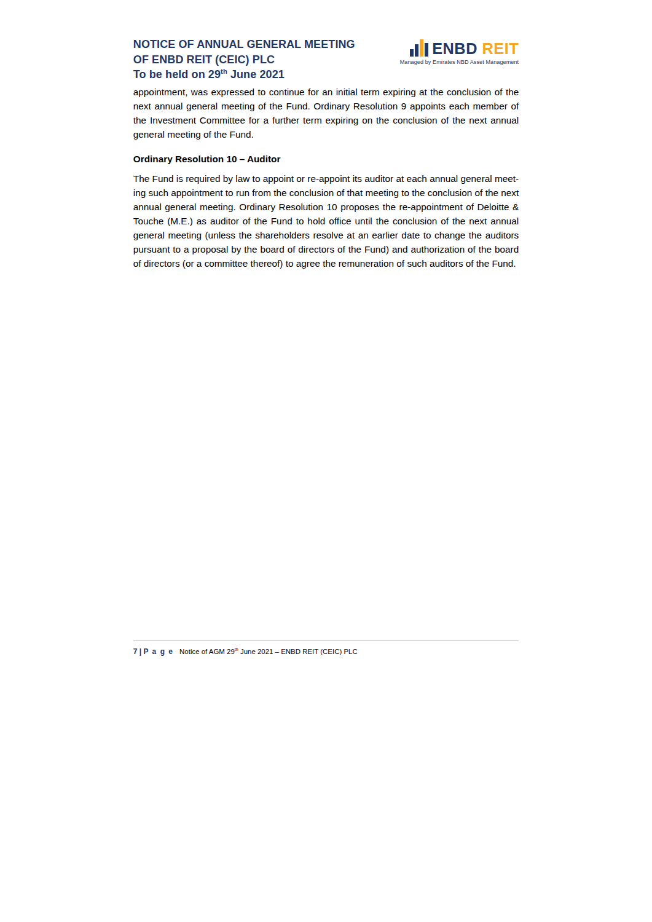NOTICE OF ANNUAL GENERAL MEETING OF ENBD REIT (CEIC) PLC To be held on 29th June 2021
ENBD REIT Managed by Emirates NBD Asset Management
appointment, was expressed to continue for an initial term expiring at the conclusion of the next annual general meeting of the Fund. Ordinary Resolution 9 appoints each member of the Investment Committee for a further term expiring on the conclusion of the next annual general meeting of the Fund.
Ordinary Resolution 10 – Auditor
The Fund is required by law to appoint or re-appoint its auditor at each annual general meeting such appointment to run from the conclusion of that meeting to the conclusion of the next annual general meeting. Ordinary Resolution 10 proposes the re-appointment of Deloitte & Touche (M.E.) as auditor of the Fund to hold office until the conclusion of the next annual general meeting (unless the shareholders resolve at an earlier date to change the auditors pursuant to a proposal by the board of directors of the Fund) and authorization of the board of directors (or a committee thereof) to agree the remuneration of such auditors of the Fund.
7 | P a g e Notice of AGM 29th June 2021 – ENBD REIT (CEIC) PLC